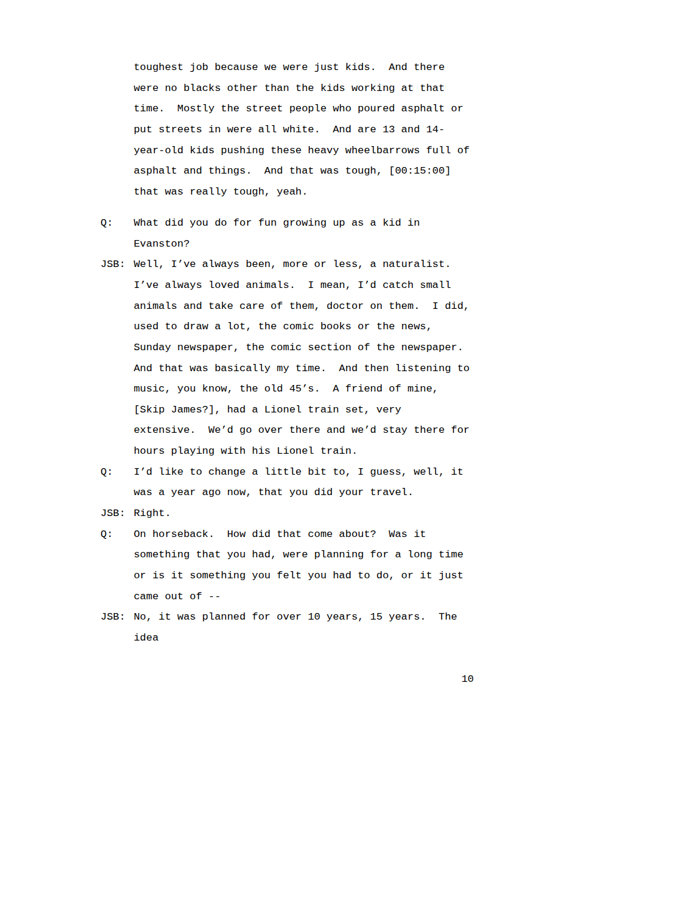toughest job because we were just kids. And there were no blacks other than the kids working at that time. Mostly the street people who poured asphalt or put streets in were all white. And are 13 and 14-year-old kids pushing these heavy wheelbarrows full of asphalt and things. And that was tough, [00:15:00] that was really tough, yeah.
Q:
What did you do for fun growing up as a kid in Evanston?
JSB:
Well, I’ve always been, more or less, a naturalist. I’ve always loved animals. I mean, I’d catch small animals and take care of them, doctor on them. I did, used to draw a lot, the comic books or the news, Sunday newspaper, the comic section of the newspaper. And that was basically my time. And then listening to music, you know, the old 45’s. A friend of mine, [Skip James?], had a Lionel train set, very extensive. We’d go over there and we’d stay there for hours playing with his Lionel train.
Q:
I’d like to change a little bit to, I guess, well, it was a year ago now, that you did your travel.
JSB:
Right.
Q:
On horseback. How did that come about? Was it something that you had, were planning for a long time or is it something you felt you had to do, or it just came out of --
JSB:
No, it was planned for over 10 years, 15 years. The idea
10